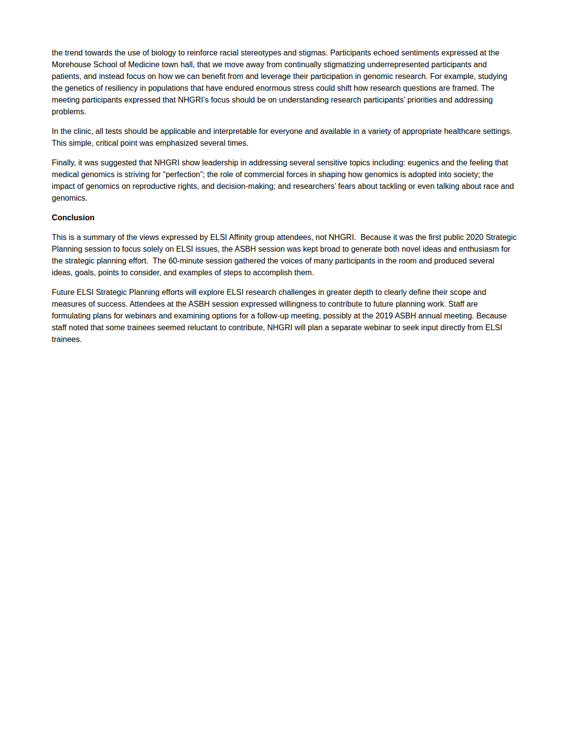the trend towards the use of biology to reinforce racial stereotypes and stigmas. Participants echoed sentiments expressed at the Morehouse School of Medicine town hall, that we move away from continually stigmatizing underrepresented participants and patients, and instead focus on how we can benefit from and leverage their participation in genomic research. For example, studying the genetics of resiliency in populations that have endured enormous stress could shift how research questions are framed. The meeting participants expressed that NHGRI’s focus should be on understanding research participants’ priorities and addressing problems.
In the clinic, all tests should be applicable and interpretable for everyone and available in a variety of appropriate healthcare settings. This simple, critical point was emphasized several times.
Finally, it was suggested that NHGRI show leadership in addressing several sensitive topics including: eugenics and the feeling that medical genomics is striving for “perfection”; the role of commercial forces in shaping how genomics is adopted into society; the impact of genomics on reproductive rights, and decision-making; and researchers’ fears about tackling or even talking about race and genomics.
Conclusion
This is a summary of the views expressed by ELSI Affinity group attendees, not NHGRI. Because it was the first public 2020 Strategic Planning session to focus solely on ELSI issues, the ASBH session was kept broad to generate both novel ideas and enthusiasm for the strategic planning effort. The 60-minute session gathered the voices of many participants in the room and produced several ideas, goals, points to consider, and examples of steps to accomplish them.
Future ELSI Strategic Planning efforts will explore ELSI research challenges in greater depth to clearly define their scope and measures of success. Attendees at the ASBH session expressed willingness to contribute to future planning work. Staff are formulating plans for webinars and examining options for a follow-up meeting, possibly at the 2019 ASBH annual meeting. Because staff noted that some trainees seemed reluctant to contribute, NHGRI will plan a separate webinar to seek input directly from ELSI trainees.